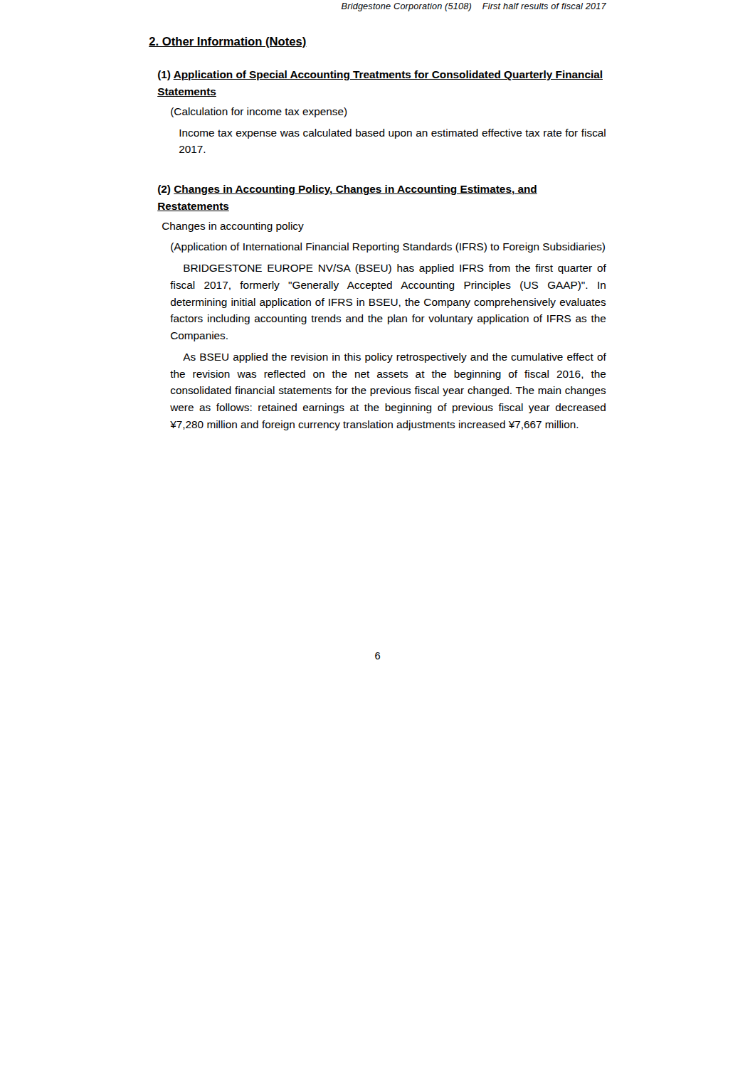Bridgestone Corporation (5108) First half results of fiscal 2017
2. Other Information (Notes)
(1) Application of Special Accounting Treatments for Consolidated Quarterly Financial Statements
(Calculation for income tax expense)
Income tax expense was calculated based upon an estimated effective tax rate for fiscal 2017.
(2) Changes in Accounting Policy, Changes in Accounting Estimates, and Restatements
Changes in accounting policy
(Application of International Financial Reporting Standards (IFRS) to Foreign Subsidiaries)
BRIDGESTONE EUROPE NV/SA (BSEU) has applied IFRS from the first quarter of fiscal 2017, formerly "Generally Accepted Accounting Principles (US GAAP)". In determining initial application of IFRS in BSEU, the Company comprehensively evaluates factors including accounting trends and the plan for voluntary application of IFRS as the Companies.
As BSEU applied the revision in this policy retrospectively and the cumulative effect of the revision was reflected on the net assets at the beginning of fiscal 2016, the consolidated financial statements for the previous fiscal year changed. The main changes were as follows: retained earnings at the beginning of previous fiscal year decreased ¥7,280 million and foreign currency translation adjustments increased ¥7,667 million.
6